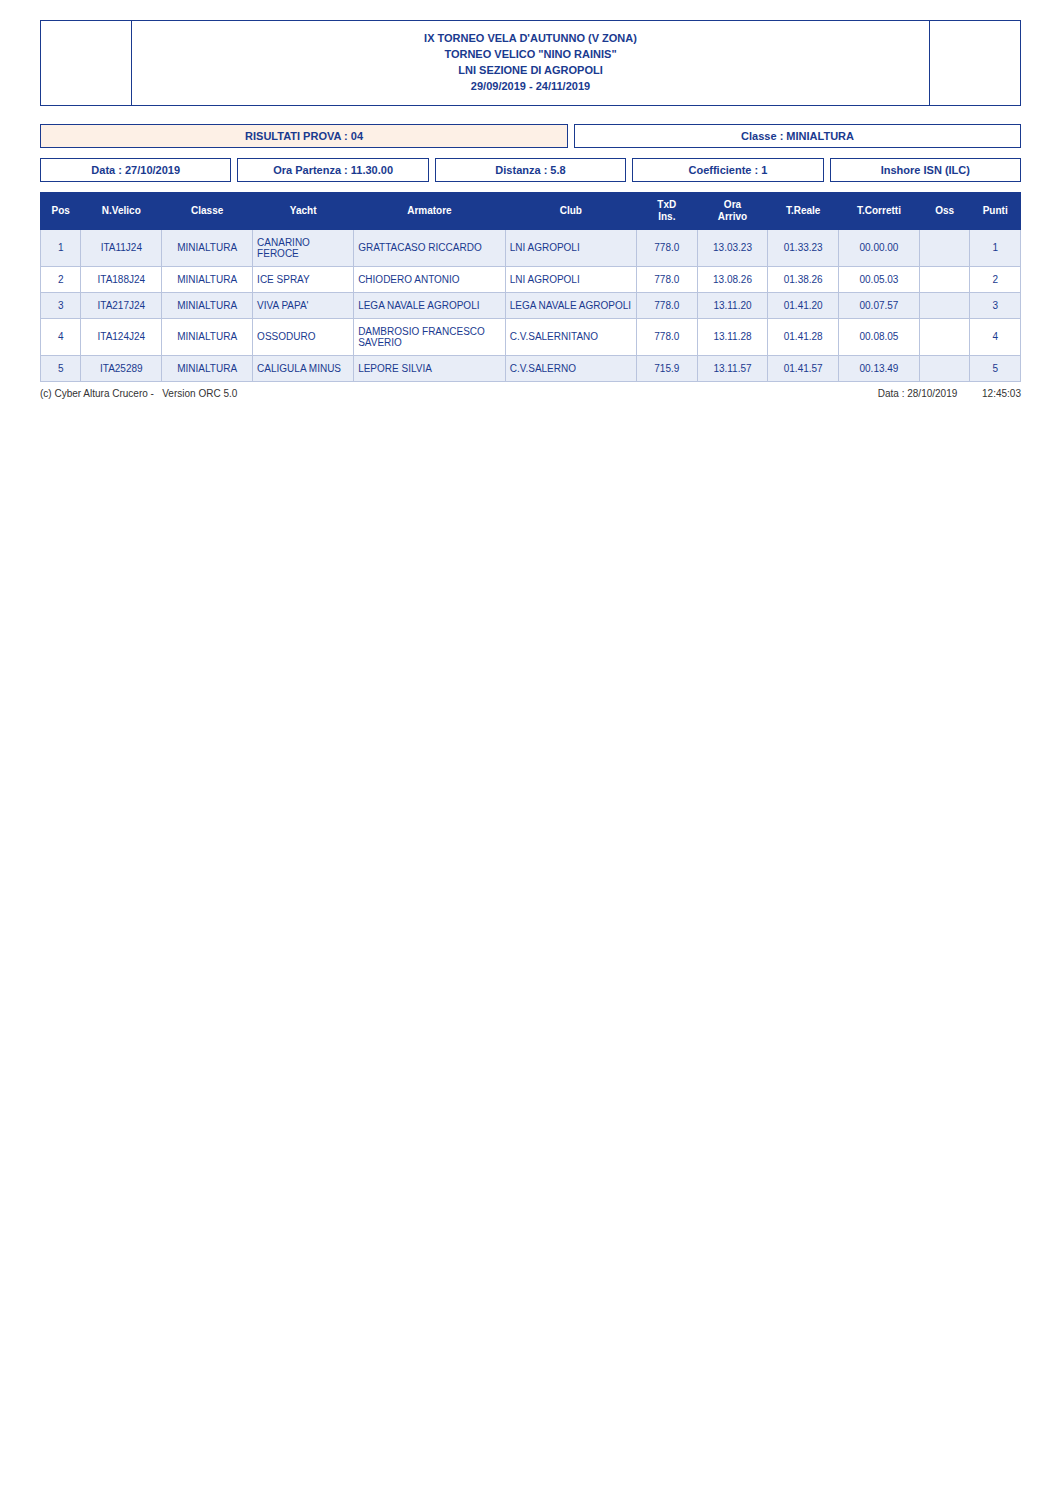IX TORNEO VELA D'AUTUNNO (V ZONA)
TORNEO VELICO "NINO RAINIS"
LNI SEZIONE DI AGROPOLI
29/09/2019 - 24/11/2019
RISULTATI PROVA : 04
Classe : MINIALTURA
Data : 27/10/2019
Ora Partenza : 11.30.00
Distanza : 5.8
Coefficiente : 1
Inshore ISN (ILC)
| Pos | N.Velico | Classe | Yacht | Armatore | Club | TxD Ins. | Ora Arrivo | T.Reale | T.Corretti | Oss | Punti |
| --- | --- | --- | --- | --- | --- | --- | --- | --- | --- | --- | --- |
| 1 | ITA11J24 | MINIALTURA | CANARINO FEROCE | GRATTACASO RICCARDO | LNI AGROPOLI | 778.0 | 13.03.23 | 01.33.23 | 00.00.00 | | 1 |
| 2 | ITA188J24 | MINIALTURA | ICE SPRAY | CHIODERO ANTONIO | LNI AGROPOLI | 778.0 | 13.08.26 | 01.38.26 | 00.05.03 | | 2 |
| 3 | ITA217J24 | MINIALTURA | VIVA PAPA' | LEGA NAVALE AGROPOLI | LEGA NAVALE AGROPOLI | 778.0 | 13.11.20 | 01.41.20 | 00.07.57 | | 3 |
| 4 | ITA124J24 | MINIALTURA | OSSODURO | DAMBROSIO FRANCESCO SAVERIO | C.V.SALERNITANO | 778.0 | 13.11.28 | 01.41.28 | 00.08.05 | | 4 |
| 5 | ITA25289 | MINIALTURA | CALIGULA MINUS | LEPORE SILVIA | C.V.SALERNO | 715.9 | 13.11.57 | 01.41.57 | 00.13.49 | | 5 |
(c) Cyber Altura Crucero - Version ORC 5.0
Data : 28/10/2019 12:45:03